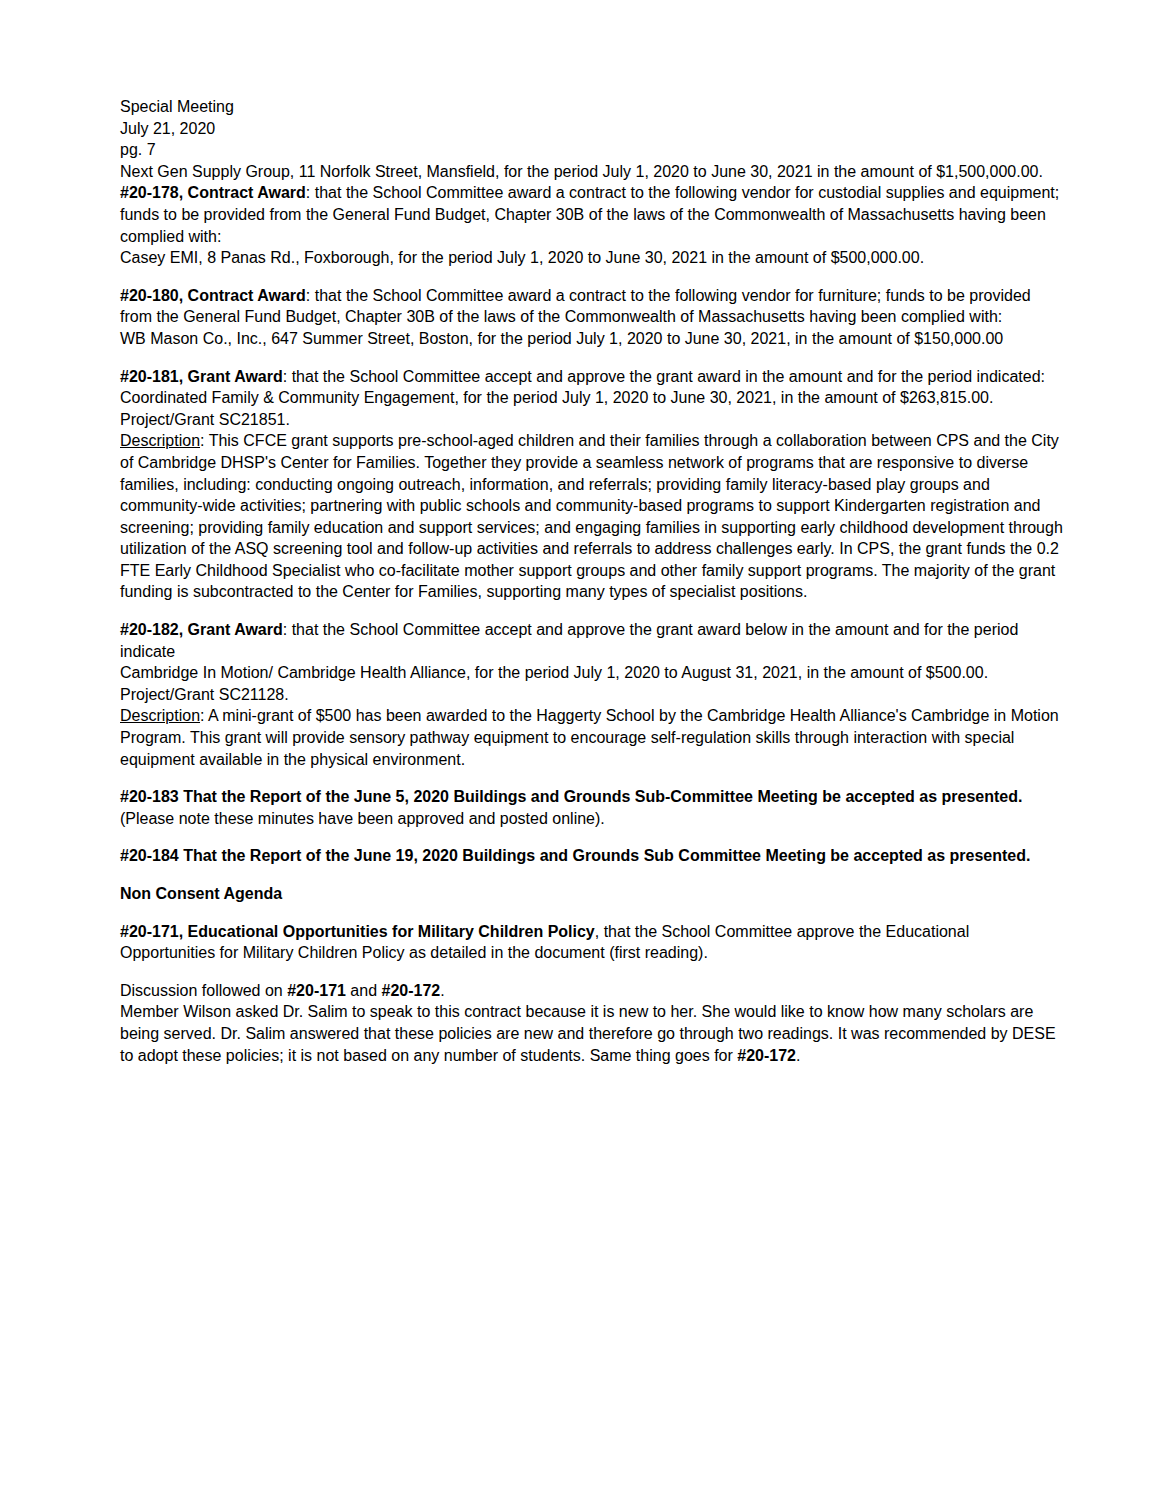Special Meeting
July 21, 2020
pg. 7
Next Gen Supply Group, 11 Norfolk Street, Mansfield, for the period July 1, 2020 to June 30, 2021 in the amount of $1,500,000.00.
#20-178, Contract Award: that the School Committee award a contract to the following vendor for custodial supplies and equipment; funds to be provided from the General Fund Budget, Chapter 30B of the laws of the Commonwealth of Massachusetts having been complied with:
Casey EMI, 8 Panas Rd., Foxborough, for the period July 1, 2020 to June 30, 2021 in the amount of $500,000.00.
#20-180, Contract Award: that the School Committee award a contract to the following vendor for furniture; funds to be provided from the General Fund Budget, Chapter 30B of the laws of the Commonwealth of Massachusetts having been complied with:
WB Mason Co., Inc., 647 Summer Street, Boston, for the period July 1, 2020 to June 30, 2021, in the amount of $150,000.00
#20-181, Grant Award: that the School Committee accept and approve the grant award in the amount and for the period indicated:
Coordinated Family & Community Engagement, for the period July 1, 2020 to June 30, 2021, in the amount of $263,815.00. Project/Grant SC21851.
Description: This CFCE grant supports pre-school-aged children and their families through a collaboration between CPS and the City of Cambridge DHSP's Center for Families. Together they provide a seamless network of programs that are responsive to diverse families, including: conducting ongoing outreach, information, and referrals; providing family literacy-based play groups and community-wide activities; partnering with public schools and community-based programs to support Kindergarten registration and screening; providing family education and support services; and engaging families in supporting early childhood development through utilization of the ASQ screening tool and follow-up activities and referrals to address challenges early. In CPS, the grant funds the 0.2 FTE Early Childhood Specialist who co-facilitate mother support groups and other family support programs. The majority of the grant funding is subcontracted to the Center for Families, supporting many types of specialist positions.
#20-182, Grant Award: that the School Committee accept and approve the grant award below in the amount and for the period indicate
Cambridge In Motion/ Cambridge Health Alliance, for the period July 1, 2020 to August 31, 2021, in the amount of $500.00. Project/Grant SC21128.
Description: A mini-grant of $500 has been awarded to the Haggerty School by the Cambridge Health Alliance's Cambridge in Motion Program. This grant will provide sensory pathway equipment to encourage self-regulation skills through interaction with special equipment available in the physical environment.
#20-183 That the Report of the June 5, 2020 Buildings and Grounds Sub-Committee Meeting be accepted as presented. (Please note these minutes have been approved and posted online).
#20-184 That the Report of the June 19, 2020 Buildings and Grounds Sub Committee Meeting be accepted as presented.
Non Consent Agenda
#20-171, Educational Opportunities for Military Children Policy, that the School Committee approve the Educational Opportunities for Military Children Policy as detailed in the document (first reading).
Discussion followed on #20-171 and #20-172.
Member Wilson asked Dr. Salim to speak to this contract because it is new to her. She would like to know how many scholars are being served. Dr. Salim answered that these policies are new and therefore go through two readings. It was recommended by DESE to adopt these policies; it is not based on any number of students. Same thing goes for #20-172.